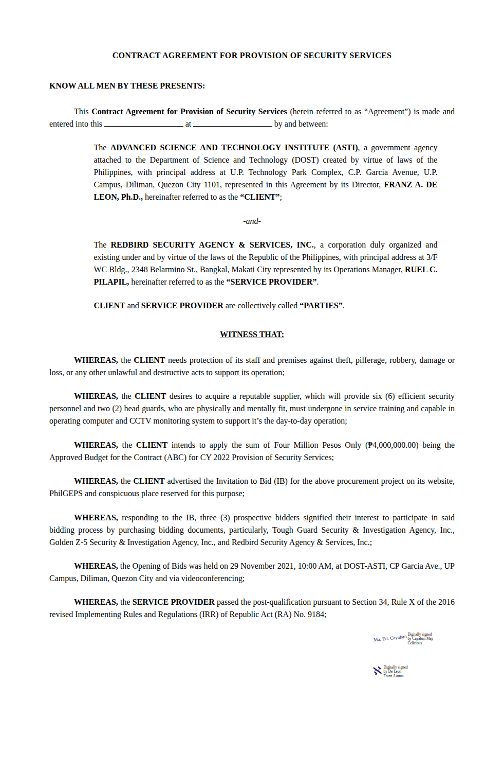Contract Agreement for Provision of Security Services
KNOW ALL MEN BY THESE PRESENTS:
This Contract Agreement for Provision of Security Services (herein referred to as “Agreement”) is made and entered into this at by and between:
The ADVANCED SCIENCE AND TECHNOLOGY INSTITUTE (ASTI), a government agency attached to the Department of Science and Technology (DOST) created by virtue of laws of the Philippines, with principal address at U.P. Technology Park Complex, C.P. Garcia Avenue, U.P. Campus, Diliman, Quezon City 1101, represented in this Agreement by its Director, FRANZ A. DE LEON, Ph.D., hereinafter referred to as the “CLIENT”;
-and-
The REDBIRD SECURITY AGENCY & SERVICES, INC., a corporation duly organized and existing under and by virtue of the laws of the Republic of the Philippines, with principal address at 3/F WC Bldg., 2348 Belarmino St., Bangkal, Makati City represented by its Operations Manager, RUEL C. PILAPIL, hereinafter referred to as the “SERVICE PROVIDER”.
CLIENT and SERVICE PROVIDER are collectively called “PARTIES”.
WITNESS THAT:
WHEREAS, the CLIENT needs protection of its staff and premises against theft, pilferage, robbery, damage or loss, or any other unlawful and destructive acts to support its operation;
WHEREAS, the CLIENT desires to acquire a reputable supplier, which will provide six (6) efficient security personnel and two (2) head guards, who are physically and mentally fit, must undergone in service training and capable in operating computer and CCTV monitoring system to support it’s the day-to-day operation;
WHEREAS, the CLIENT intends to apply the sum of Four Million Pesos Only (₱4,000,000.00) being the Approved Budget for the Contract (ABC) for CY 2022 Provision of Security Services;
WHEREAS, the CLIENT advertised the Invitation to Bid (IB) for the above procurement project on its website, PhilGEPS and conspicuous place reserved for this purpose;
WHEREAS, responding to the IB, three (3) prospective bidders signified their interest to participate in said bidding process by purchasing bidding documents, particularly, Tough Guard Security & Investigation Agency, Inc., Golden Z-5 Security & Investigation Agency, Inc., and Redbird Security Agency & Services, Inc.;
WHEREAS, the Opening of Bids was held on 29 November 2021, 10:00 AM, at DOST-ASTI, CP Garcia Ave., UP Campus, Diliman, Quezon City and via videoconferencing;
WHEREAS, the SERVICE PROVIDER passed the post-qualification pursuant to Section 34, Rule X of the 2016 revised Implementing Rules and Regulations (IRR) of Republic Act (RA) No. 9184;
Ma. Ed. Cayaban Digitally signed
by Cayaban May
Celicious
ℵDigitally signed
by De Leon
Franz Asunta